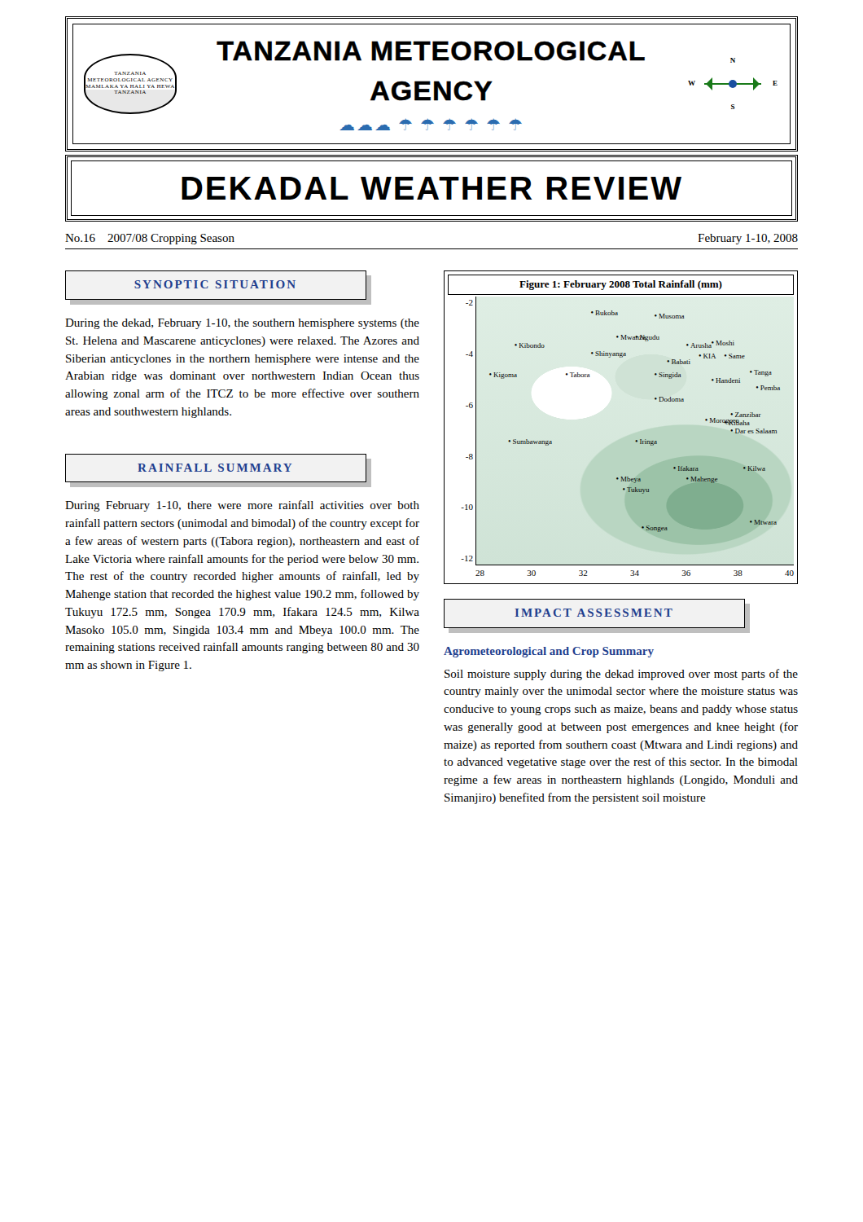Tanzania Meteorological Agency
Mamlaka ya Hali ya Hewa Tanzania
Tanzania Meteorological Agency
☁☁☁ ☂ ☂ ☂ ☂ ☂ ☂
N S E W
Dekadal Weather Review
No.16 2007/08 Cropping Season
February 1-10, 2008
Synoptic Situation
During the dekad, February 1-10, the southern hemisphere systems (the St. Helena and Mascarene anticyclones) were relaxed. The Azores and Siberian anticyclones in the northern hemisphere were intense and the Arabian ridge was dominant over northwestern Indian Ocean thus allowing zonal arm of the ITCZ to be more effective over southern areas and southwestern highlands.
Rainfall Summary
During February 1-10, there were more rainfall activities over both rainfall pattern sectors (unimodal and bimodal) of the country except for a few areas of western parts ((Tabora region), northeastern and east of Lake Victoria where rainfall amounts for the period were below 30 mm. The rest of the country recorded higher amounts of rainfall, led by Mahenge station that recorded the highest value 190.2 mm, followed by Tukuyu 172.5 mm, Songea 170.9 mm, Ifakara 124.5 mm, Kilwa Masoko 105.0 mm, Singida 103.4 mm and Mbeya 100.0 mm. The remaining stations received rainfall amounts ranging between 80 and 30 mm as shown in Figure 1.
Figure 1: February 2008 Total Rainfall (mm)
-2 -4 -6 -8 -10 -12
Bukoba Musoma Mwanza Ngudu Kibondo Shinyanga Arusha Moshi KIA Same Babati Singida Kigoma Tabora Tanga Handeni Pemba Dodoma Zanzibar Morogoro Kibaha Dar es Salaam Sumbawanga Iringa Ifakara Mbeya Mahenge Tukuyu Kilwa Songea Mtwara
28 30 32 34 36 38 40
Impact Assessment
Agrometeorological and Crop Summary
Soil moisture supply during the dekad improved over most parts of the country mainly over the unimodal sector where the moisture status was conducive to young crops such as maize, beans and paddy whose status was generally good at between post emergences and knee height (for maize) as reported from southern coast (Mtwara and Lindi regions) and to advanced vegetative stage over the rest of this sector. In the bimodal regime a few areas in northeastern highlands (Longido, Monduli and Simanjiro) benefited from the persistent soil moisture